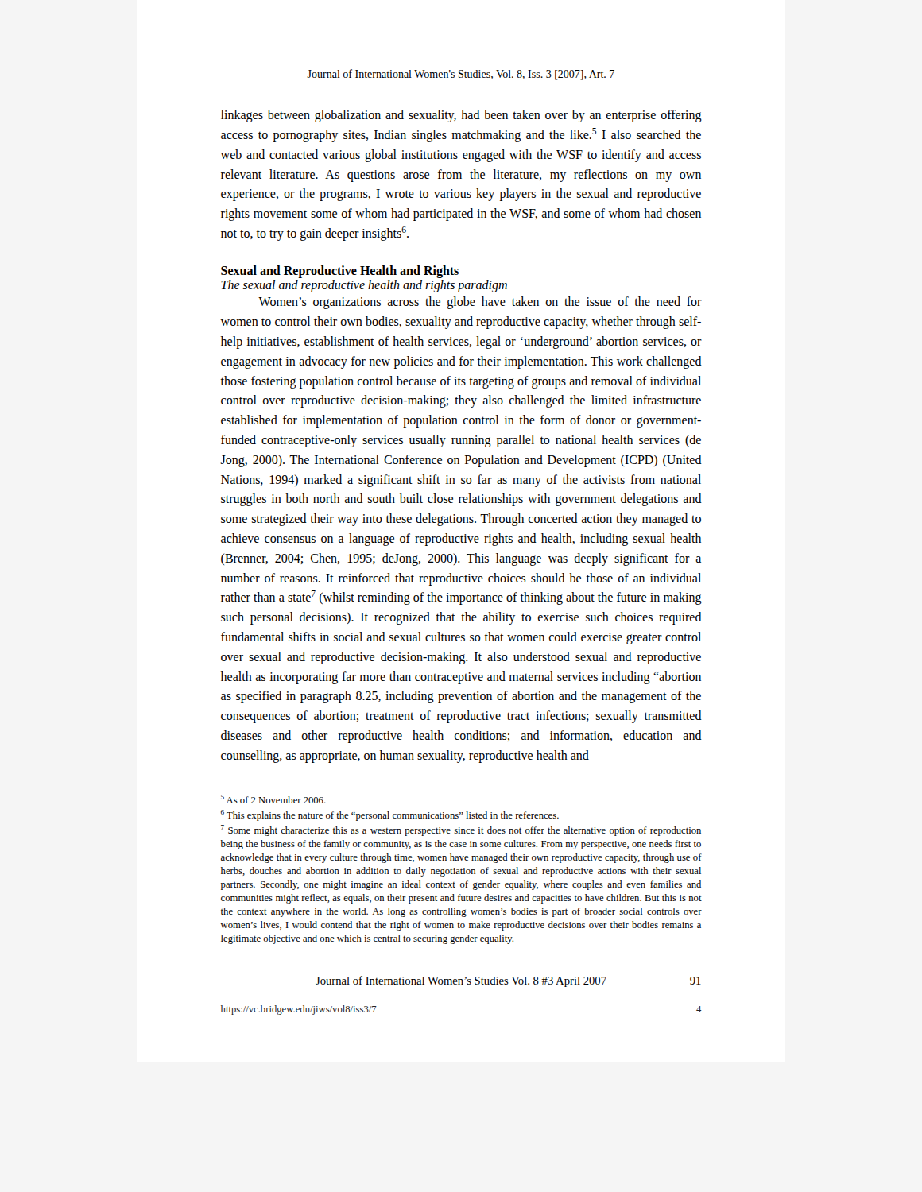Journal of International Women's Studies, Vol. 8, Iss. 3 [2007], Art. 7
linkages between globalization and sexuality, had been taken over by an enterprise offering access to pornography sites, Indian singles matchmaking and the like.5 I also searched the web and contacted various global institutions engaged with the WSF to identify and access relevant literature. As questions arose from the literature, my reflections on my own experience, or the programs, I wrote to various key players in the sexual and reproductive rights movement some of whom had participated in the WSF, and some of whom had chosen not to, to try to gain deeper insights6.
Sexual and Reproductive Health and Rights
The sexual and reproductive health and rights paradigm
Women’s organizations across the globe have taken on the issue of the need for women to control their own bodies, sexuality and reproductive capacity, whether through self-help initiatives, establishment of health services, legal or ‘underground’ abortion services, or engagement in advocacy for new policies and for their implementation. This work challenged those fostering population control because of its targeting of groups and removal of individual control over reproductive decision-making; they also challenged the limited infrastructure established for implementation of population control in the form of donor or government-funded contraceptive-only services usually running parallel to national health services (de Jong, 2000). The International Conference on Population and Development (ICPD) (United Nations, 1994) marked a significant shift in so far as many of the activists from national struggles in both north and south built close relationships with government delegations and some strategized their way into these delegations. Through concerted action they managed to achieve consensus on a language of reproductive rights and health, including sexual health (Brenner, 2004; Chen, 1995; deJong, 2000). This language was deeply significant for a number of reasons. It reinforced that reproductive choices should be those of an individual rather than a state7 (whilst reminding of the importance of thinking about the future in making such personal decisions). It recognized that the ability to exercise such choices required fundamental shifts in social and sexual cultures so that women could exercise greater control over sexual and reproductive decision-making. It also understood sexual and reproductive health as incorporating far more than contraceptive and maternal services including “abortion as specified in paragraph 8.25, including prevention of abortion and the management of the consequences of abortion; treatment of reproductive tract infections; sexually transmitted diseases and other reproductive health conditions; and information, education and counselling, as appropriate, on human sexuality, reproductive health and
5 As of 2 November 2006.
6 This explains the nature of the “personal communications” listed in the references.
7 Some might characterize this as a western perspective since it does not offer the alternative option of reproduction being the business of the family or community, as is the case in some cultures. From my perspective, one needs first to acknowledge that in every culture through time, women have managed their own reproductive capacity, through use of herbs, douches and abortion in addition to daily negotiation of sexual and reproductive actions with their sexual partners. Secondly, one might imagine an ideal context of gender equality, where couples and even families and communities might reflect, as equals, on their present and future desires and capacities to have children. But this is not the context anywhere in the world. As long as controlling women’s bodies is part of broader social controls over women’s lives, I would contend that the right of women to make reproductive decisions over their bodies remains a legitimate objective and one which is central to securing gender equality.
Journal of International Women’s Studies Vol. 8 #3 April 2007
91
https://vc.bridgew.edu/jiws/vol8/iss3/7 4